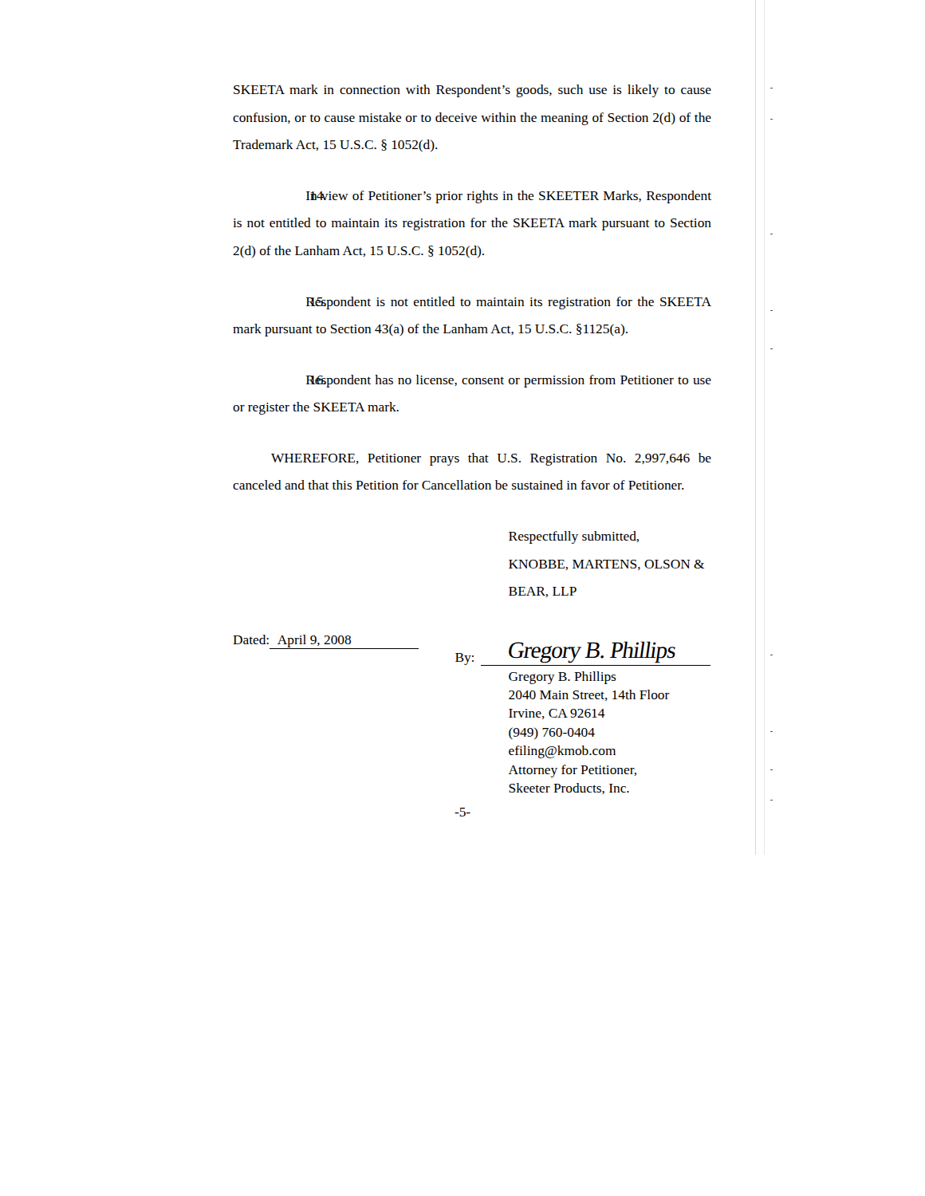SKEETA mark in connection with Respondent’s goods, such use is likely to cause confusion, or to cause mistake or to deceive within the meaning of Section 2(d) of the Trademark Act, 15 U.S.C. § 1052(d).
14. In view of Petitioner’s prior rights in the SKEETER Marks, Respondent is not entitled to maintain its registration for the SKEETA mark pursuant to Section 2(d) of the Lanham Act, 15 U.S.C. § 1052(d).
15. Respondent is not entitled to maintain its registration for the SKEETA mark pursuant to Section 43(a) of the Lanham Act, 15 U.S.C. §1125(a).
16. Respondent has no license, consent or permission from Petitioner to use or register the SKEETA mark.
WHEREFORE, Petitioner prays that U.S. Registration No. 2,997,646 be canceled and that this Petition for Cancellation be sustained in favor of Petitioner.
Respectfully submitted,
KNOBBE, MARTENS, OLSON & BEAR, LLP
| Dated: April 9, 2008 | By: Gregory B. Phillips |
Gregory B. Phillips
2040 Main Street, 14th Floor
Irvine, CA 92614
(949) 760-0404
efiling@kmob.com
Attorney for Petitioner,
Skeeter Products, Inc.
-5-